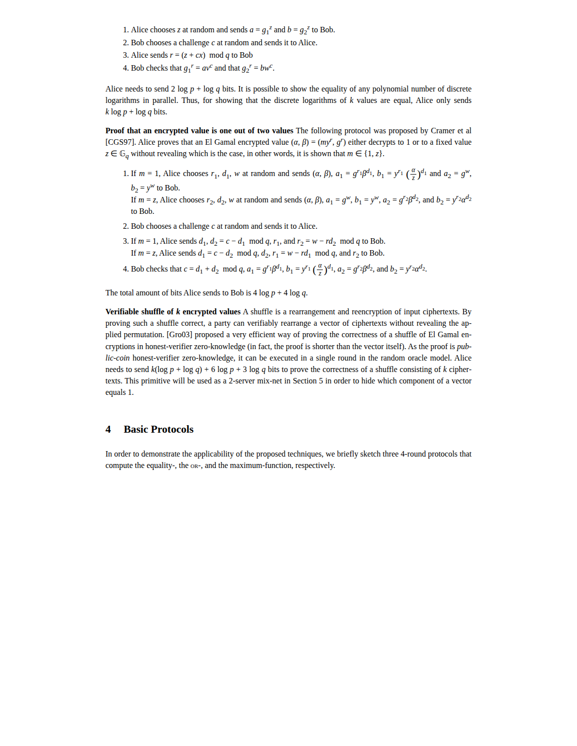Alice chooses z at random and sends a = g1z and b = g2z to Bob.
Bob chooses a challenge c at random and sends it to Alice.
Alice sends r = (z + cx)mod q to Bob
Bob checks that g1r = avc and that g2r = bwc.
Alice needs to send 2 log p + log q bits. It is possible to show the equality of any polynomial number of discrete logarithms in parallel. Thus, for showing that the discrete logarithms of k values are equal, Alice only sends k log p + log q bits.
Proof that an encrypted value is one out of two values The following protocol was proposed by Cramer et al [CGS97]. Alice proves that an El Gamal encrypted value (α, β) = (myr, gr) either decrypts to 1 or to a fixed value z ∈ 𝔾q without revealing which is the case, in other words, it is shown that m ∈ {1, z}.
If m = 1, Alice chooses r1, d1, w at random and sends (α, β), a1 = gr1βd1, b1 = yr1 (αz)d1 and a2 = gw, b2 = yw to Bob.
If m = z, Alice chooses r2, d2, w at random and sends (α, β), a1 = gw, b1 = yw, a2 = gr2βd2, and b2 = yr2αd2 to Bob.
Bob chooses a challenge c at random and sends it to Alice.
If m = 1, Alice sends d1, d2 = c − d1mod q, r1, and r2 = w − rd2mod q to Bob.
If m = z, Alice sends d1 = c − d2mod q, d2, r1 = w − rd1mod q, and r2 to Bob.
Bob checks that c = d1 + d2mod q, a1 = gr1βd1, b1 = yr1 (αz)d1, a2 = gr2βd2, and b2 = yr2αd2.
The total amount of bits Alice sends to Bob is 4 log p + 4 log q.
Verifiable shuffle of k encrypted values A shuffle is a rearrangement and reencryption of input ciphertexts. By proving such a shuffle correct, a party can verifiably rearrange a vector of ciphertexts without revealing the applied permutation. [Gro03] proposed a very efficient way of proving the correctness of a shuffle of El Gamal encryptions in honest-verifier zero-knowledge (in fact, the proof is shorter than the vector itself). As the proof is public-coin honest-verifier zero-knowledge, it can be executed in a single round in the random oracle model. Alice needs to send k(log p + log q) + 6 log p + 3 log q bits to prove the correctness of a shuffle consisting of k ciphertexts. This primitive will be used as a 2-server mix-net in Section 5 in order to hide which component of a vector equals 1.
4 Basic Protocols
In order to demonstrate the applicability of the proposed techniques, we briefly sketch three 4-round protocols that compute the equality-, the or-, and the maximum-function, respectively.